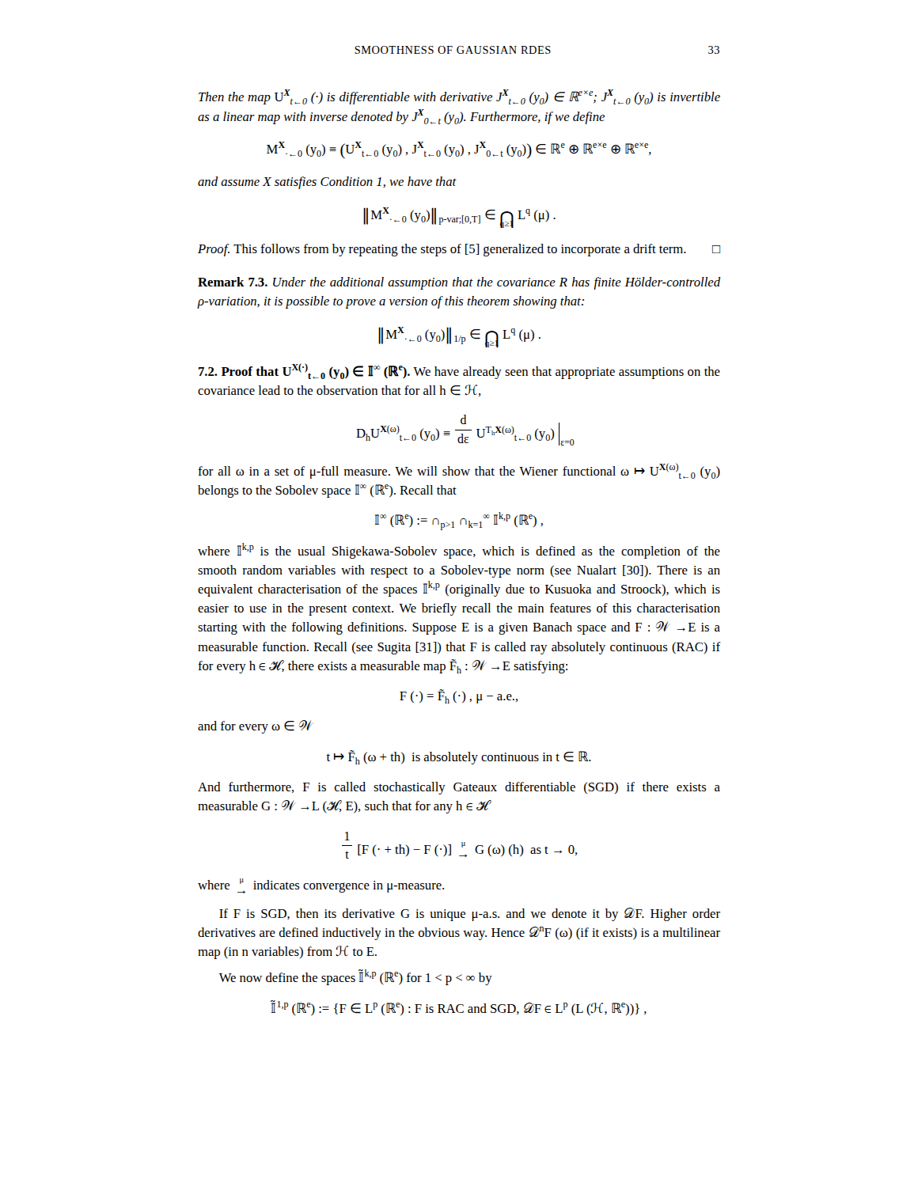SMOOTHNESS OF GAUSSIAN RDES 33
Then the map UXt←0 (·) is differentiable with derivative JXt←0 (y0) ∈ ℝe×e; JXt←0 (y0) is invertible as a linear map with inverse denoted by JX0←t (y0). Furthermore, if we define
MX·←0 (y0) ≡ (UXt←0 (y0) , JXt←0 (y0) , JX0←t (y0)) ∈ ℝe ⊕ ℝe×e ⊕ ℝe×e,
and assume X satisfies Condition 1, we have that
∥MX·←0 (y0)∥p-var;[0,T] ∈ ⋂q≥1 Lq (μ) .
Proof. This follows from by repeating the steps of [5] generalized to incorporate a drift term. □
Remark 7.3. Under the additional assumption that the covariance R has finite Hölder-controlled ρ-variation, it is possible to prove a version of this theorem showing that:
∥MX·←0 (y0)∥1/p ∈ ⋂q≥1 Lq (μ) .
7.2. Proof that UX(·)t←0 (y0) ∈ 𝕀∞ (ℝe). We have already seen that appropriate assumptions on the covariance lead to the observation that for all h ∈ ℋ,
DhUX(ω)t←0 (y0) ≡ ddε UThX(ω)t←0 (y0) ε=0
for all ω in a set of μ-full measure. We will show that the Wiener functional ω ↦ UX(ω)t←0 (y0) belongs to the Sobolev space 𝕀∞ (ℝe). Recall that
𝕀∞ (ℝe) := ∩p>1 ∩k=1∞ 𝕀k,p (ℝe) ,
where 𝕀k,p is the usual Shigekawa-Sobolev space, which is defined as the completion of the smooth random variables with respect to a Sobolev-type norm (see Nualart [30]). There is an equivalent characterisation of the spaces 𝕀k,p (originally due to Kusuoka and Stroock), which is easier to use in the present context. We briefly recall the main features of this characterisation starting with the following definitions. Suppose E is a given Banach space and F : 𝒲 →E is a measurable function. Recall (see Sugita [31]) that F is called ray absolutely continuous (RAC) if for every h ∈ ℋ, there exists a measurable map F̃h : 𝒲 →E satisfying:
F (·) = F̃h (·) , μ − a.e.,
and for every ω ∈ 𝒲
t ↦ F̃h (ω + th) is absolutely continuous in t ∈ ℝ.
And furthermore, F is called stochastically Gateaux differentiable (SGD) if there exists a measurable G : 𝒲 →L (ℋ, E), such that for any h ∈ ℋ
1 t [F (· + th) − F (·)] μ→ G (ω) (h) as t → 0,
where μ→ indicates convergence in μ-measure.
If F is SGD, then its derivative G is unique μ-a.s. and we denote it by 𝒟F. Higher order derivatives are defined inductively in the obvious way. Hence 𝒟nF (ω) (if it exists) is a multilinear map (in n variables) from ℋ to E.
We now define the spaces 𝕀̃k,p (ℝe) for 1 < p < ∞ by
𝕀̃1,p (ℝe) := {F ∈ Lp (ℝe) : F is RAC and SGD, 𝒟F ∈ Lp (L (ℋ, ℝe))} ,